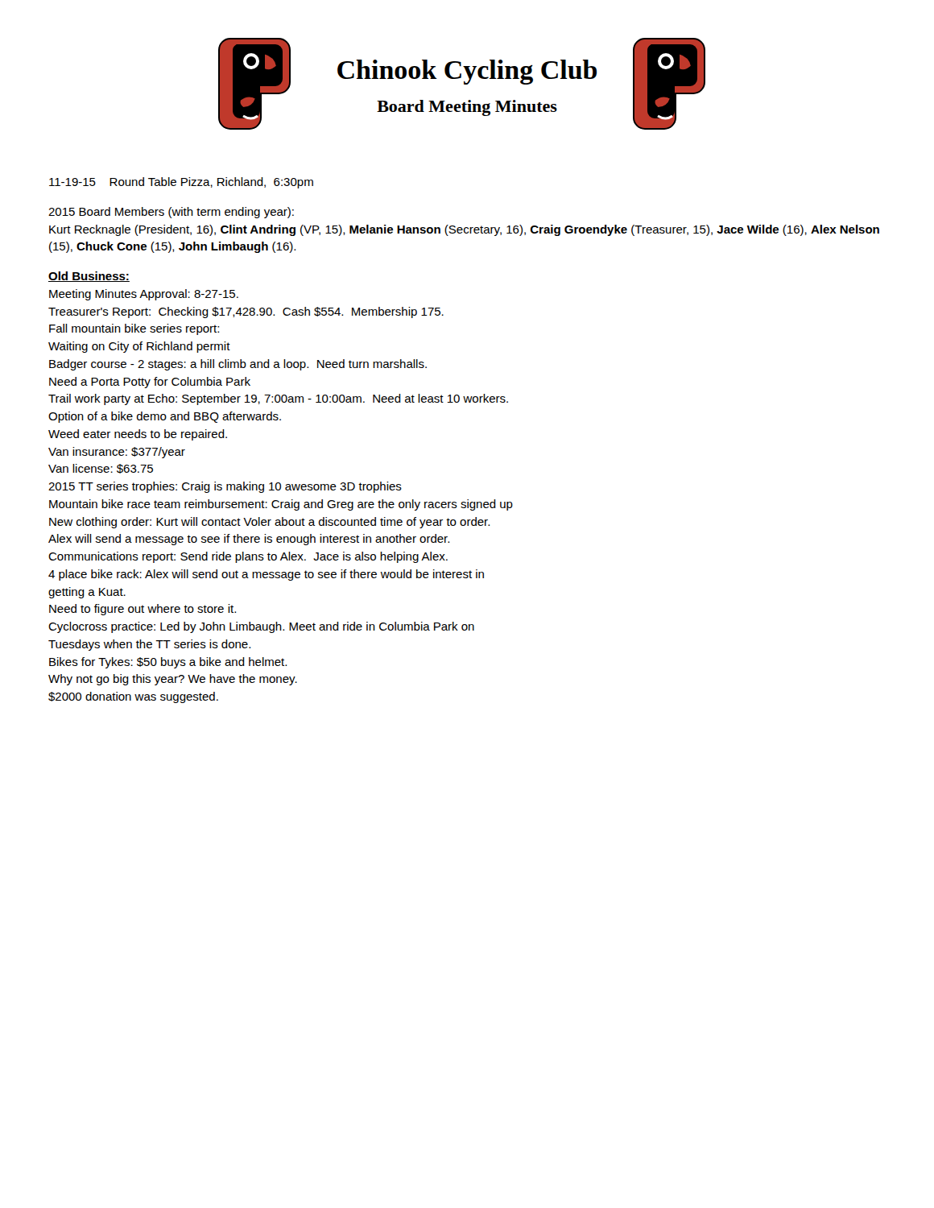Chinook Cycling Club
Board Meeting Minutes
11-19-15 Round Table Pizza, Richland, 6:30pm
2015 Board Members (with term ending year):
Kurt Recknagle (President, 16), Clint Andring (VP, 15), Melanie Hanson (Secretary, 16), Craig Groendyke (Treasurer, 15), Jace Wilde (16), Alex Nelson (15), Chuck Cone (15), John Limbaugh (16).
Old Business:
Meeting Minutes Approval: 8-27-15.
Treasurer's Report: Checking $17,428.90. Cash $554. Membership 175.
Fall mountain bike series report:
Waiting on City of Richland permit
Badger course - 2 stages: a hill climb and a loop. Need turn marshalls.
Need a Porta Potty for Columbia Park
Trail work party at Echo: September 19, 7:00am - 10:00am. Need at least 10 workers.
Option of a bike demo and BBQ afterwards.
Weed eater needs to be repaired.
Van insurance: $377/year
Van license: $63.75
2015 TT series trophies: Craig is making 10 awesome 3D trophies
Mountain bike race team reimbursement: Craig and Greg are the only racers signed up
New clothing order: Kurt will contact Voler about a discounted time of year to order.
Alex will send a message to see if there is enough interest in another order.
Communications report: Send ride plans to Alex. Jace is also helping Alex.
4 place bike rack: Alex will send out a message to see if there would be interest in
getting a Kuat.
Need to figure out where to store it.
Cyclocross practice: Led by John Limbaugh. Meet and ride in Columbia Park on
Tuesdays when the TT series is done.
Bikes for Tykes: $50 buys a bike and helmet.
Why not go big this year? We have the money.
$2000 donation was suggested.